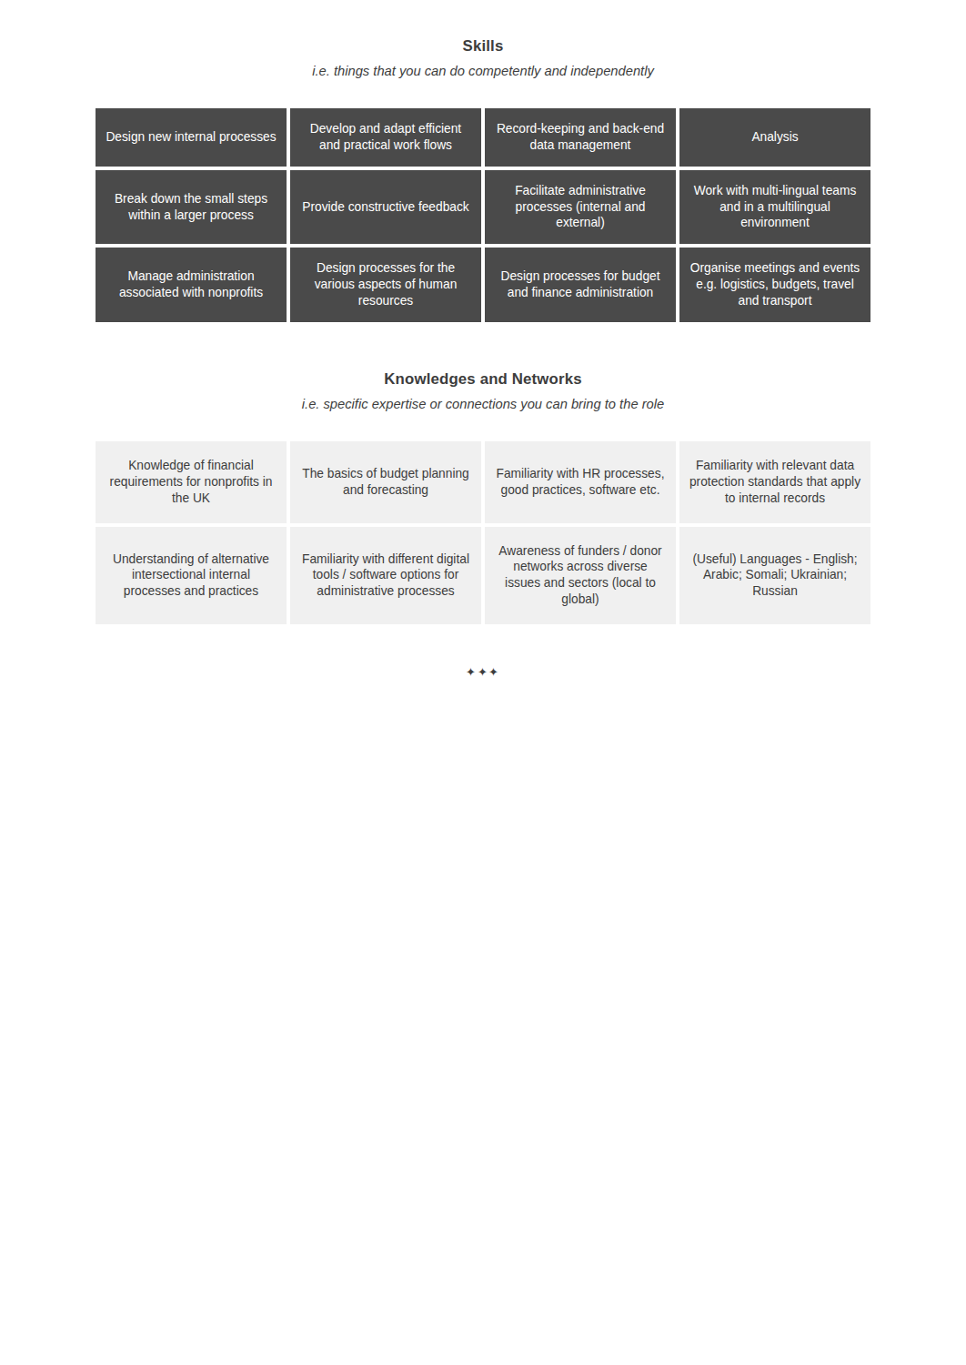Skills
i.e. things that you can do competently and independently
| Design new internal processes | Develop and adapt efficient and practical work flows | Record-keeping and back-end data management | Analysis |
| Break down the small steps within a larger process | Provide constructive feedback | Facilitate administrative processes (internal and external) | Work with multi-lingual teams and in a multilingual environment |
| Manage administration associated with nonprofits | Design processes for the various aspects of human resources | Design processes for budget and finance administration | Organise meetings and events e.g. logistics, budgets, travel and transport |
Knowledges and Networks
i.e. specific expertise or connections you can bring to the role
| Knowledge of financial requirements for nonprofits in the UK | The basics of budget planning and forecasting | Familiarity with HR processes, good practices, software etc. | Familiarity with relevant data protection standards that apply to internal records |
| Understanding of alternative intersectional internal processes and practices | Familiarity with different digital tools / software options for administrative processes | Awareness of funders / donor networks across diverse issues and sectors (local to global) | (Useful) Languages - English; Arabic; Somali; Ukrainian; Russian |
✦✦✦